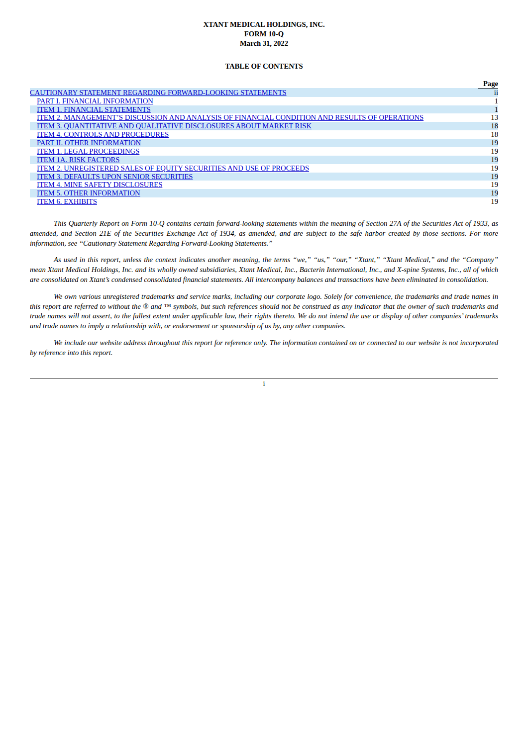XTANT MEDICAL HOLDINGS, INC.
FORM 10-Q
March 31, 2022
TABLE OF CONTENTS
| | Page |
| CAUTIONARY STATEMENT REGARDING FORWARD-LOOKING STATEMENTS | ii |
| PART I. FINANCIAL INFORMATION | 1 |
| ITEM 1. FINANCIAL STATEMENTS | 1 |
| ITEM 2. MANAGEMENT’S DISCUSSION AND ANALYSIS OF FINANCIAL CONDITION AND RESULTS OF OPERATIONS | 13 |
| ITEM 3. QUANTITATIVE AND QUALITATIVE DISCLOSURES ABOUT MARKET RISK | 18 |
| ITEM 4. CONTROLS AND PROCEDURES | 18 |
| PART II. OTHER INFORMATION | 19 |
| ITEM 1. LEGAL PROCEEDINGS | 19 |
| ITEM 1A. RISK FACTORS | 19 |
| ITEM 2. UNREGISTERED SALES OF EQUITY SECURITIES AND USE OF PROCEEDS | 19 |
| ITEM 3. DEFAULTS UPON SENIOR SECURITIES | 19 |
| ITEM 4. MINE SAFETY DISCLOSURES | 19 |
| ITEM 5. OTHER INFORMATION | 19 |
| ITEM 6. EXHIBITS | 19 |
This Quarterly Report on Form 10-Q contains certain forward-looking statements within the meaning of Section 27A of the Securities Act of 1933, as amended, and Section 21E of the Securities Exchange Act of 1934, as amended, and are subject to the safe harbor created by those sections. For more information, see “Cautionary Statement Regarding Forward-Looking Statements.”
As used in this report, unless the context indicates another meaning, the terms “we,” “us,” “our,” “Xtant,” “Xtant Medical,” and the “Company” mean Xtant Medical Holdings, Inc. and its wholly owned subsidiaries, Xtant Medical, Inc., Bacterin International, Inc., and X-spine Systems, Inc., all of which are consolidated on Xtant’s condensed consolidated financial statements. All intercompany balances and transactions have been eliminated in consolidation.
We own various unregistered trademarks and service marks, including our corporate logo. Solely for convenience, the trademarks and trade names in this report are referred to without the ® and ™ symbols, but such references should not be construed as any indicator that the owner of such trademarks and trade names will not assert, to the fullest extent under applicable law, their rights thereto. We do not intend the use or display of other companies’ trademarks and trade names to imply a relationship with, or endorsement or sponsorship of us by, any other companies.
We include our website address throughout this report for reference only. The information contained on or connected to our website is not incorporated by reference into this report.
i